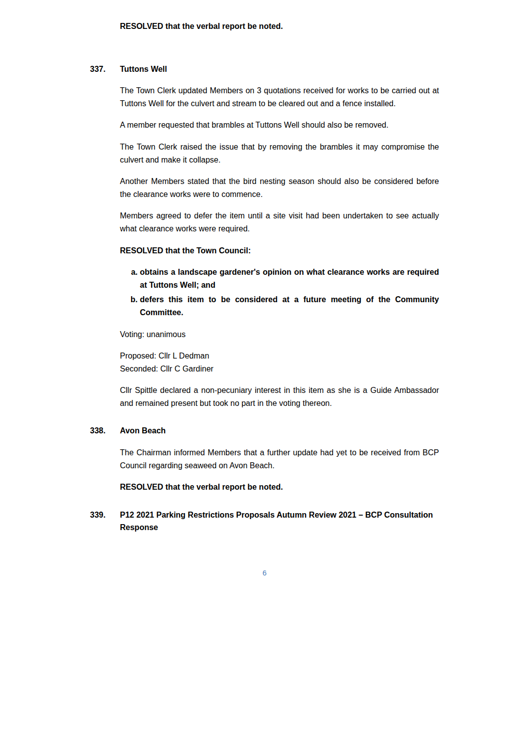RESOLVED that the verbal report be noted.
337. Tuttons Well
The Town Clerk updated Members on 3 quotations received for works to be carried out at Tuttons Well for the culvert and stream to be cleared out and a fence installed.
A member requested that brambles at Tuttons Well should also be removed.
The Town Clerk raised the issue that by removing the brambles it may compromise the culvert and make it collapse.
Another Members stated that the bird nesting season should also be considered before the clearance works were to commence.
Members agreed to defer the item until a site visit had been undertaken to see actually what clearance works were required.
RESOLVED that the Town Council:
obtains a landscape gardener's opinion on what clearance works are required at Tuttons Well; and
defers this item to be considered at a future meeting of the Community Committee.
Voting: unanimous
Proposed: Cllr L Dedman Seconded: Cllr C Gardiner
Cllr Spittle declared a non-pecuniary interest in this item as she is a Guide Ambassador and remained present but took no part in the voting thereon.
338. Avon Beach
The Chairman informed Members that a further update had yet to be received from BCP Council regarding seaweed on Avon Beach.
RESOLVED that the verbal report be noted.
339. P12 2021 Parking Restrictions Proposals Autumn Review 2021 – BCP Consultation Response
6